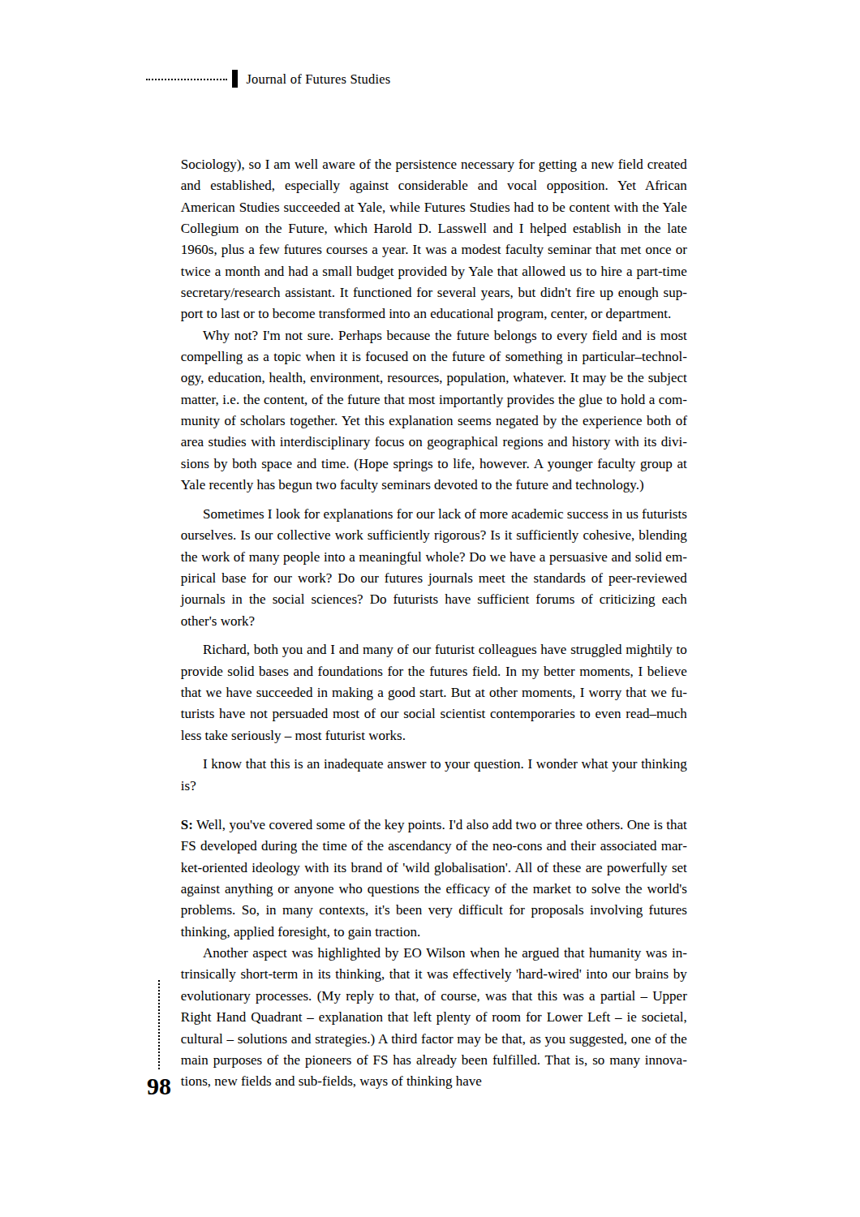Journal of Futures Studies
Sociology), so I am well aware of the persistence necessary for getting a new field created and established, especially against considerable and vocal opposition. Yet African American Studies succeeded at Yale, while Futures Studies had to be content with the Yale Collegium on the Future, which Harold D. Lasswell and I helped establish in the late 1960s, plus a few futures courses a year. It was a modest faculty seminar that met once or twice a month and had a small budget provided by Yale that allowed us to hire a part-time secretary/research assistant. It functioned for several years, but didn't fire up enough support to last or to become transformed into an educational program, center, or department.
Why not? I'm not sure. Perhaps because the future belongs to every field and is most compelling as a topic when it is focused on the future of something in particular–technology, education, health, environment, resources, population, whatever. It may be the subject matter, i.e. the content, of the future that most importantly provides the glue to hold a community of scholars together. Yet this explanation seems negated by the experience both of area studies with interdisciplinary focus on geographical regions and history with its divisions by both space and time. (Hope springs to life, however. A younger faculty group at Yale recently has begun two faculty seminars devoted to the future and technology.)
Sometimes I look for explanations for our lack of more academic success in us futurists ourselves. Is our collective work sufficiently rigorous? Is it sufficiently cohesive, blending the work of many people into a meaningful whole? Do we have a persuasive and solid empirical base for our work? Do our futures journals meet the standards of peer-reviewed journals in the social sciences? Do futurists have sufficient forums of criticizing each other's work?
Richard, both you and I and many of our futurist colleagues have struggled mightily to provide solid bases and foundations for the futures field. In my better moments, I believe that we have succeeded in making a good start. But at other moments, I worry that we futurists have not persuaded most of our social scientist contemporaries to even read–much less take seriously – most futurist works.
I know that this is an inadequate answer to your question. I wonder what your thinking is?
S: Well, you've covered some of the key points. I'd also add two or three others. One is that FS developed during the time of the ascendancy of the neo-cons and their associated market-oriented ideology with its brand of 'wild globalisation'. All of these are powerfully set against anything or anyone who questions the efficacy of the market to solve the world's problems. So, in many contexts, it's been very difficult for proposals involving futures thinking, applied foresight, to gain traction.
Another aspect was highlighted by EO Wilson when he argued that humanity was intrinsically short-term in its thinking, that it was effectively 'hard-wired' into our brains by evolutionary processes. (My reply to that, of course, was that this was a partial – Upper Right Hand Quadrant – explanation that left plenty of room for Lower Left – ie societal, cultural – solutions and strategies.) A third factor may be that, as you suggested, one of the main purposes of the pioneers of FS has already been fulfilled. That is, so many innovations, new fields and sub-fields, ways of thinking have
98